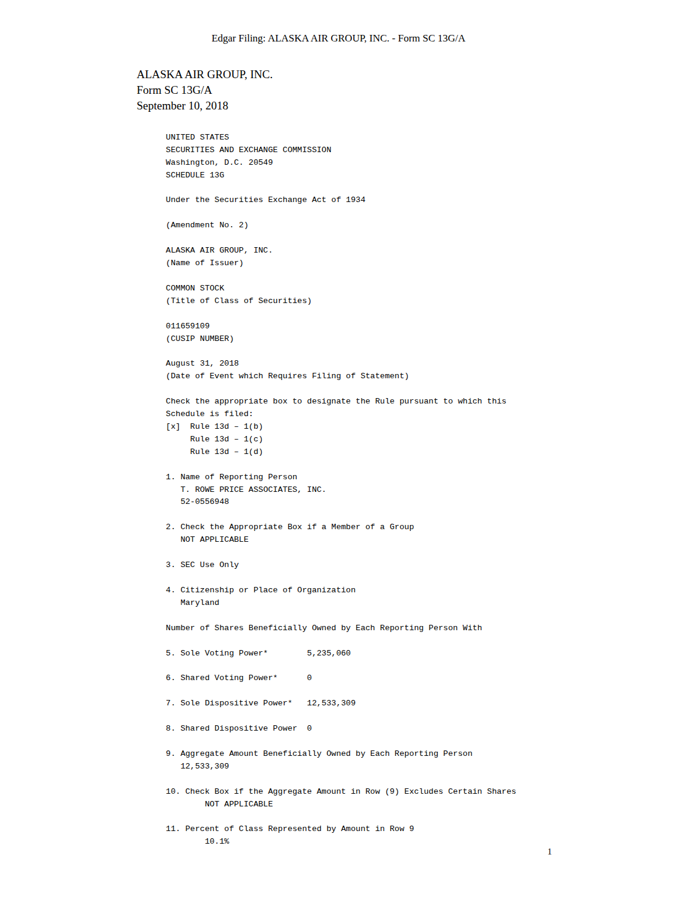Edgar Filing: ALASKA AIR GROUP, INC. - Form SC 13G/A
ALASKA AIR GROUP, INC.
Form SC 13G/A
September 10, 2018
UNITED STATES
SECURITIES AND EXCHANGE COMMISSION
Washington, D.C. 20549
SCHEDULE 13G

Under the Securities Exchange Act of 1934

(Amendment No. 2)

ALASKA AIR GROUP, INC.
(Name of Issuer)

COMMON STOCK
(Title of Class of Securities)

011659109
(CUSIP NUMBER)

August 31, 2018
(Date of Event which Requires Filing of Statement)

Check the appropriate box to designate the Rule pursuant to which this
Schedule is filed:
[x]  Rule 13d – 1(b)
     Rule 13d – 1(c)
     Rule 13d – 1(d)

1. Name of Reporting Person
   T. ROWE PRICE ASSOCIATES, INC.
   52-0556948

2. Check the Appropriate Box if a Member of a Group
   NOT APPLICABLE

3. SEC Use Only

4. Citizenship or Place of Organization
   Maryland

Number of Shares Beneficially Owned by Each Reporting Person With

5. Sole Voting Power*        5,235,060

6. Shared Voting Power*      0

7. Sole Dispositive Power*   12,533,309

8. Shared Dispositive Power  0

9. Aggregate Amount Beneficially Owned by Each Reporting Person
   12,533,309

10. Check Box if the Aggregate Amount in Row (9) Excludes Certain Shares
        NOT APPLICABLE

11. Percent of Class Represented by Amount in Row 9
        10.1%
1